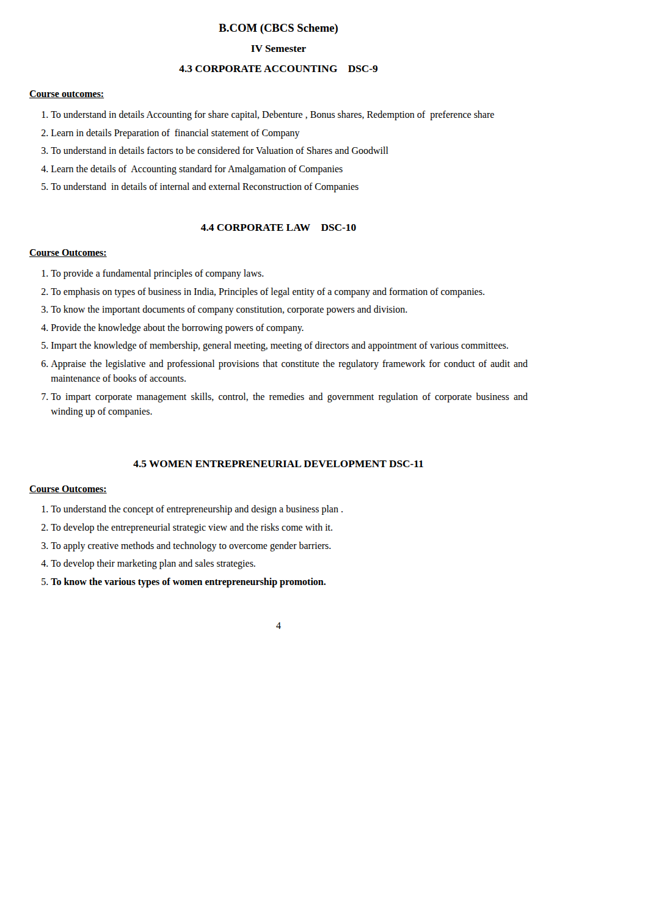B.COM (CBCS Scheme)
IV Semester
4.3 CORPORATE ACCOUNTING DSC-9
Course outcomes:
To understand in details Accounting for share capital, Debenture , Bonus shares, Redemption of preference share
Learn in details Preparation of financial statement of Company
To understand in details factors to be considered for Valuation of Shares and Goodwill
Learn the details of Accounting standard for Amalgamation of Companies
To understand in details of internal and external Reconstruction of Companies
4.4 CORPORATE LAW DSC-10
Course Outcomes:
To provide a fundamental principles of company laws.
To emphasis on types of business in India, Principles of legal entity of a company and formation of companies.
To know the important documents of company constitution, corporate powers and division.
Provide the knowledge about the borrowing powers of company.
Impart the knowledge of membership, general meeting, meeting of directors and appointment of various committees.
Appraise the legislative and professional provisions that constitute the regulatory framework for conduct of audit and maintenance of books of accounts.
To impart corporate management skills, control, the remedies and government regulation of corporate business and winding up of companies.
4.5 WOMEN ENTREPRENEURIAL DEVELOPMENT DSC-11
Course Outcomes:
To understand the concept of entrepreneurship and design a business plan .
To develop the entrepreneurial strategic view and the risks come with it.
To apply creative methods and technology to overcome gender barriers.
To develop their marketing plan and sales strategies.
To know the various types of women entrepreneurship promotion.
4